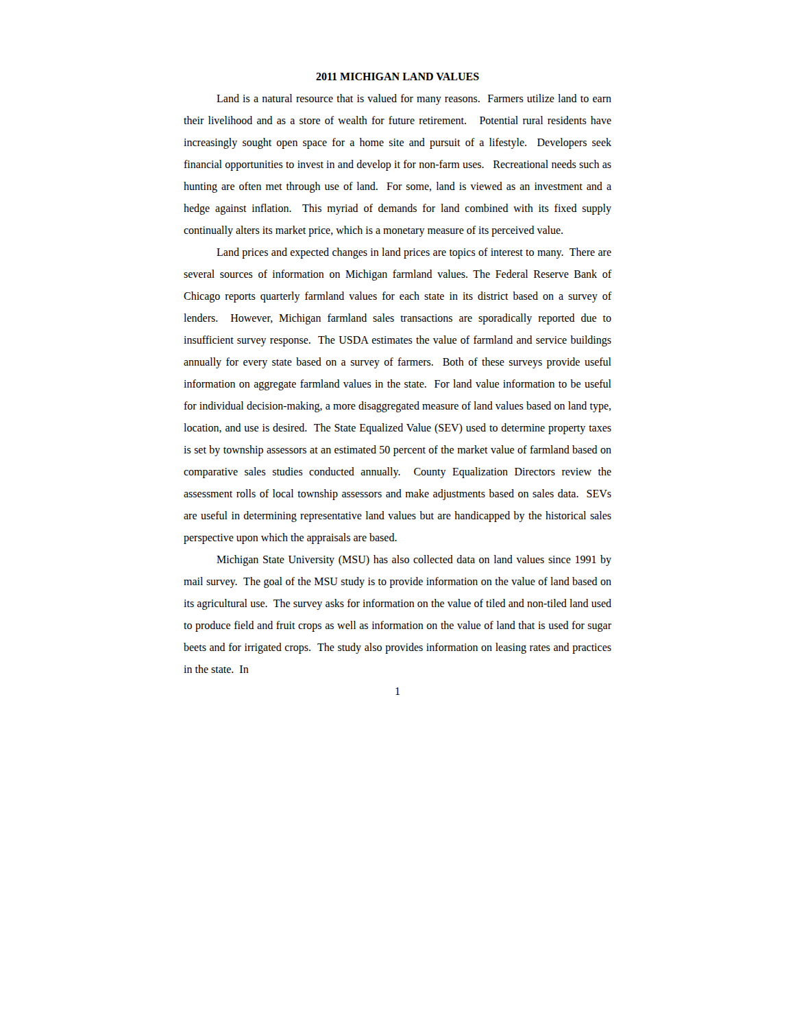2011 Michigan Land Values
Land is a natural resource that is valued for many reasons. Farmers utilize land to earn their livelihood and as a store of wealth for future retirement. Potential rural residents have increasingly sought open space for a home site and pursuit of a lifestyle. Developers seek financial opportunities to invest in and develop it for non-farm uses. Recreational needs such as hunting are often met through use of land. For some, land is viewed as an investment and a hedge against inflation. This myriad of demands for land combined with its fixed supply continually alters its market price, which is a monetary measure of its perceived value.
Land prices and expected changes in land prices are topics of interest to many. There are several sources of information on Michigan farmland values. The Federal Reserve Bank of Chicago reports quarterly farmland values for each state in its district based on a survey of lenders. However, Michigan farmland sales transactions are sporadically reported due to insufficient survey response. The USDA estimates the value of farmland and service buildings annually for every state based on a survey of farmers. Both of these surveys provide useful information on aggregate farmland values in the state. For land value information to be useful for individual decision-making, a more disaggregated measure of land values based on land type, location, and use is desired. The State Equalized Value (SEV) used to determine property taxes is set by township assessors at an estimated 50 percent of the market value of farmland based on comparative sales studies conducted annually. County Equalization Directors review the assessment rolls of local township assessors and make adjustments based on sales data. SEVs are useful in determining representative land values but are handicapped by the historical sales perspective upon which the appraisals are based.
Michigan State University (MSU) has also collected data on land values since 1991 by mail survey. The goal of the MSU study is to provide information on the value of land based on its agricultural use. The survey asks for information on the value of tiled and non-tiled land used to produce field and fruit crops as well as information on the value of land that is used for sugar beets and for irrigated crops. The study also provides information on leasing rates and practices in the state. In
1